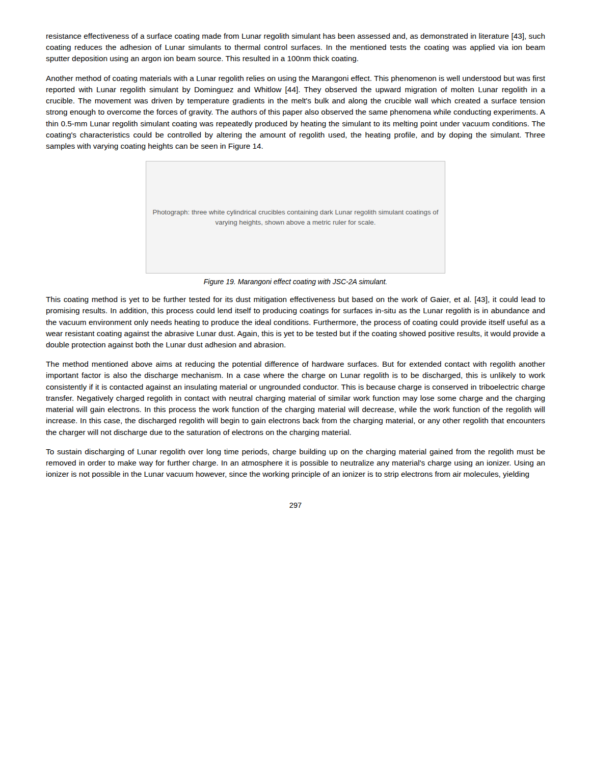resistance effectiveness of a surface coating made from Lunar regolith simulant has been assessed and, as demonstrated in literature [43], such coating reduces the adhesion of Lunar simulants to thermal control surfaces. In the mentioned tests the coating was applied via ion beam sputter deposition using an argon ion beam source. This resulted in a 100nm thick coating.
Another method of coating materials with a Lunar regolith relies on using the Marangoni effect. This phenomenon is well understood but was first reported with Lunar regolith simulant by Dominguez and Whitlow [44]. They observed the upward migration of molten Lunar regolith in a crucible. The movement was driven by temperature gradients in the melt's bulk and along the crucible wall which created a surface tension strong enough to overcome the forces of gravity. The authors of this paper also observed the same phenomena while conducting experiments. A thin 0.5-mm Lunar regolith simulant coating was repeatedly produced by heating the simulant to its melting point under vacuum conditions. The coating's characteristics could be controlled by altering the amount of regolith used, the heating profile, and by doping the simulant. Three samples with varying coating heights can be seen in Figure 14.
Photograph: three white cylindrical crucibles containing dark Lunar regolith simulant coatings of varying heights, shown above a metric ruler for scale.
Figure 19. Marangoni effect coating with JSC-2A simulant.
This coating method is yet to be further tested for its dust mitigation effectiveness but based on the work of Gaier, et al. [43], it could lead to promising results. In addition, this process could lend itself to producing coatings for surfaces in-situ as the Lunar regolith is in abundance and the vacuum environment only needs heating to produce the ideal conditions. Furthermore, the process of coating could provide itself useful as a wear resistant coating against the abrasive Lunar dust. Again, this is yet to be tested but if the coating showed positive results, it would provide a double protection against both the Lunar dust adhesion and abrasion.
The method mentioned above aims at reducing the potential difference of hardware surfaces. But for extended contact with regolith another important factor is also the discharge mechanism. In a case where the charge on Lunar regolith is to be discharged, this is unlikely to work consistently if it is contacted against an insulating material or ungrounded conductor. This is because charge is conserved in triboelectric charge transfer. Negatively charged regolith in contact with neutral charging material of similar work function may lose some charge and the charging material will gain electrons. In this process the work function of the charging material will decrease, while the work function of the regolith will increase. In this case, the discharged regolith will begin to gain electrons back from the charging material, or any other regolith that encounters the charger will not discharge due to the saturation of electrons on the charging material.
To sustain discharging of Lunar regolith over long time periods, charge building up on the charging material gained from the regolith must be removed in order to make way for further charge. In an atmosphere it is possible to neutralize any material's charge using an ionizer. Using an ionizer is not possible in the Lunar vacuum however, since the working principle of an ionizer is to strip electrons from air molecules, yielding
297